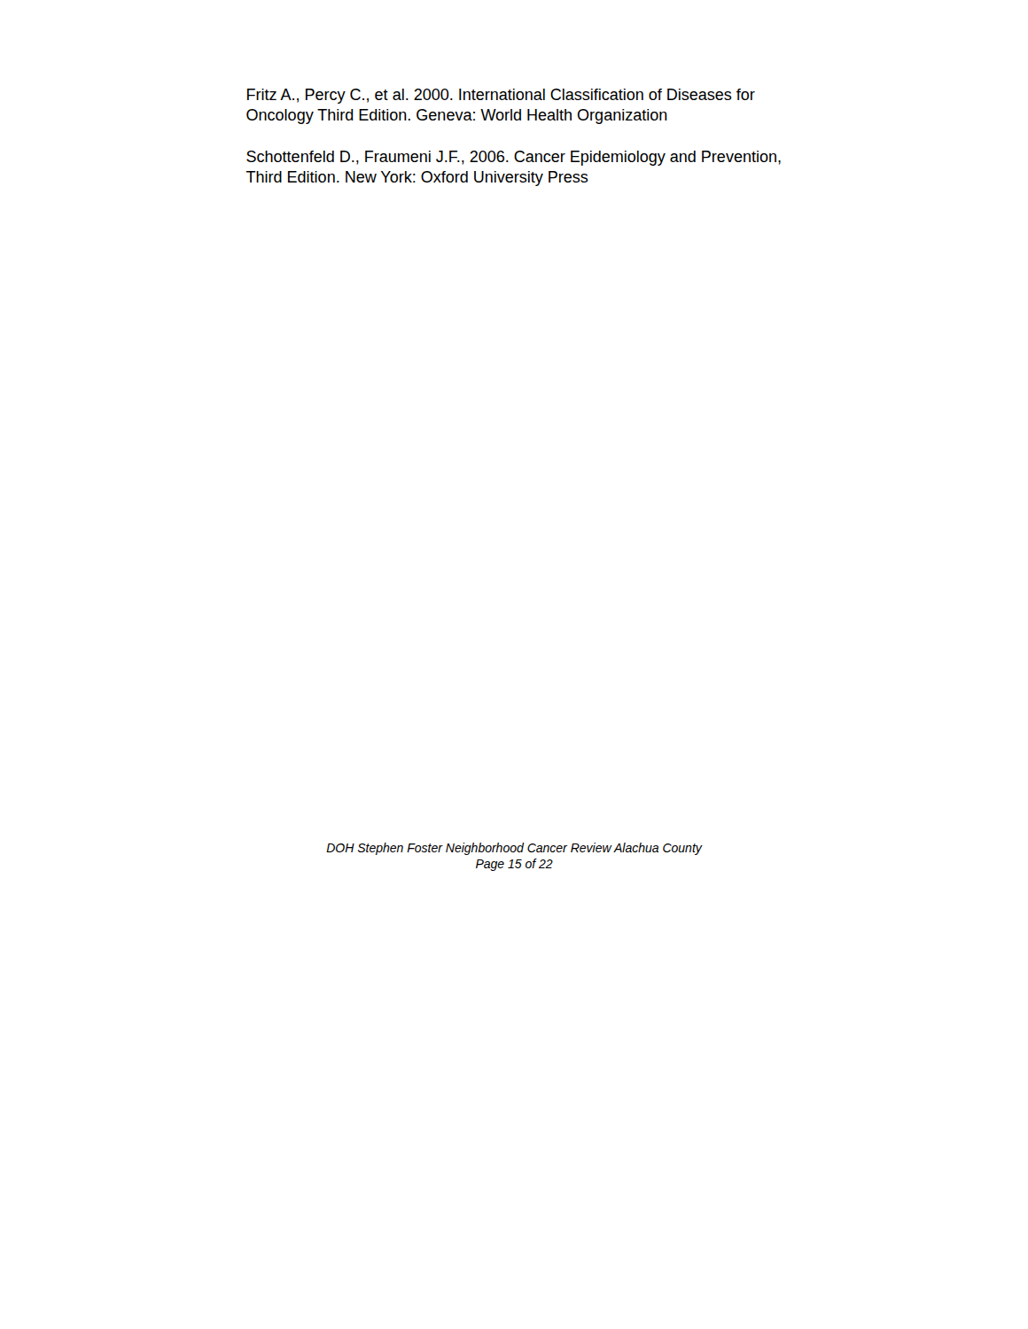Fritz A., Percy C., et al. 2000. International Classification of Diseases for Oncology Third Edition. Geneva: World Health Organization
Schottenfeld D., Fraumeni J.F., 2006. Cancer Epidemiology and Prevention, Third Edition. New York: Oxford University Press
DOH Stephen Foster Neighborhood Cancer Review Alachua County
Page 15 of 22